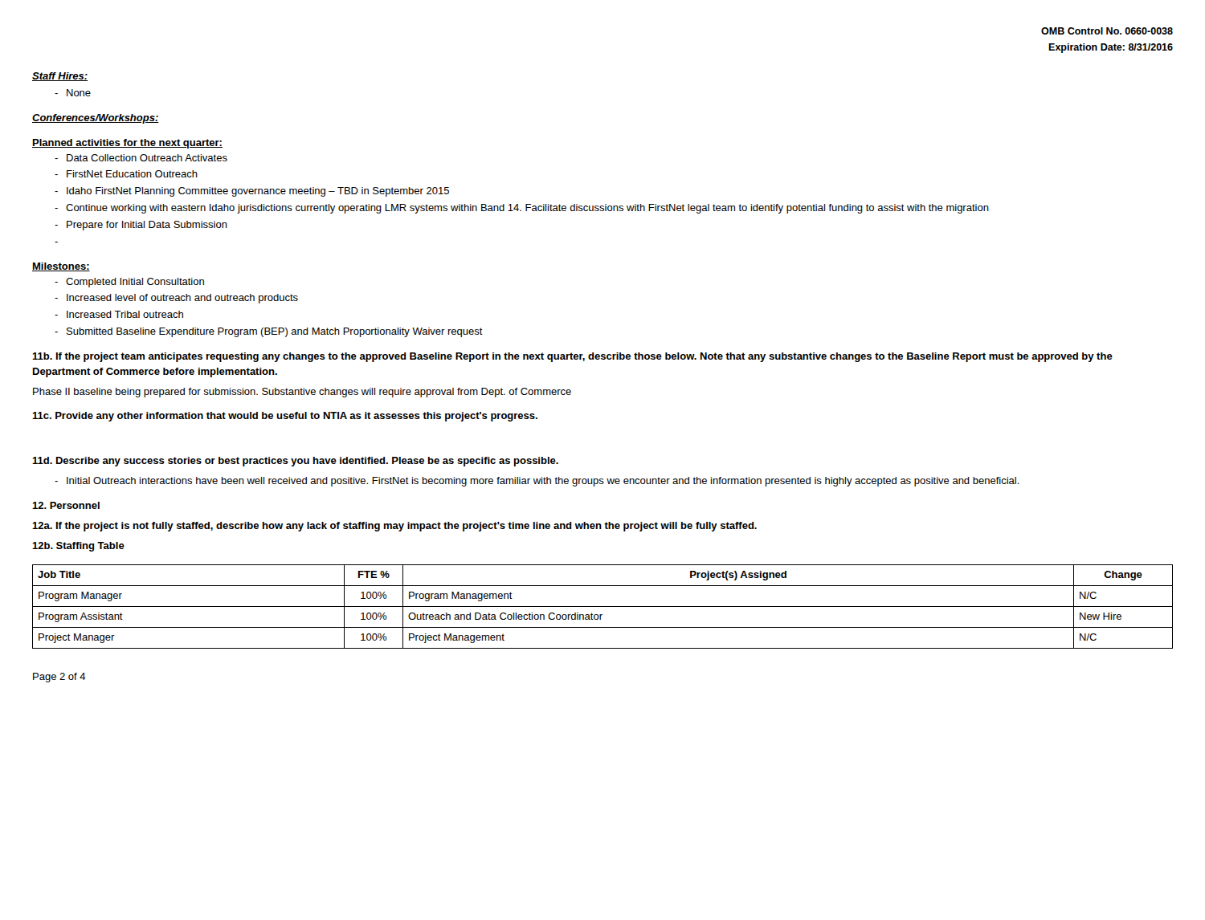OMB Control No. 0660-0038
Expiration Date: 8/31/2016
Staff Hires:
None
Conferences/Workshops:
Planned activities for the next quarter:
Data Collection Outreach Activates
FirstNet Education Outreach
Idaho FirstNet Planning Committee governance meeting – TBD in September 2015
Continue working with eastern Idaho jurisdictions currently operating LMR systems within Band 14. Facilitate discussions with FirstNet legal team to identify potential funding to assist with the migration
Prepare for Initial Data Submission
Milestones:
Completed Initial Consultation
Increased level of outreach and outreach products
Increased Tribal outreach
Submitted Baseline Expenditure Program (BEP) and Match Proportionality Waiver request
11b. If the project team anticipates requesting any changes to the approved Baseline Report in the next quarter, describe those below. Note that any substantive changes to the Baseline Report must be approved by the Department of Commerce before implementation.
Phase II baseline being prepared for submission. Substantive changes will require approval from Dept. of Commerce
11c. Provide any other information that would be useful to NTIA as it assesses this project's progress.
11d. Describe any success stories or best practices you have identified. Please be as specific as possible.
Initial Outreach interactions have been well received and positive. FirstNet is becoming more familiar with the groups we encounter and the information presented is highly accepted as positive and beneficial.
12. Personnel
12a. If the project is not fully staffed, describe how any lack of staffing may impact the project's time line and when the project will be fully staffed.
12b. Staffing Table
| Job Title | FTE % | Project(s) Assigned | Change |
| --- | --- | --- | --- |
| Program Manager | 100% | Program Management | N/C |
| Program Assistant | 100% | Outreach and Data Collection Coordinator | New Hire |
| Project Manager | 100% | Project Management | N/C |
Page 2 of 4